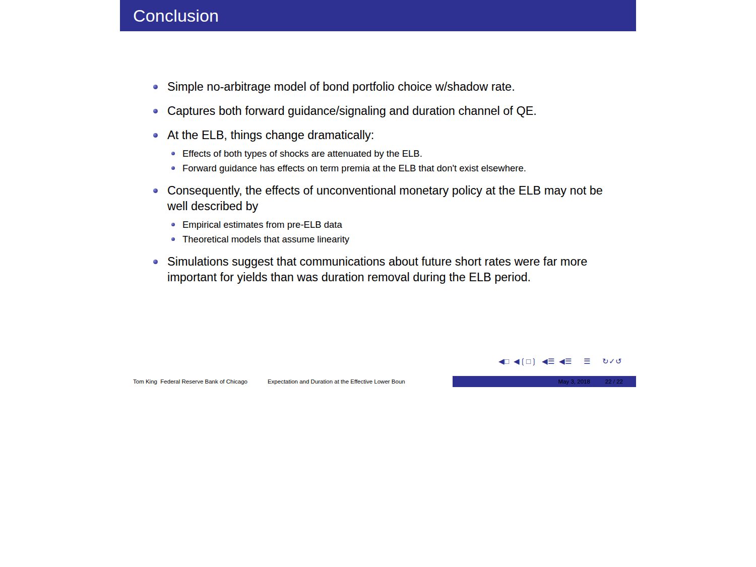Conclusion
Simple no-arbitrage model of bond portfolio choice w/shadow rate.
Captures both forward guidance/signaling and duration channel of QE.
At the ELB, things change dramatically:
Effects of both types of shocks are attenuated by the ELB.
Forward guidance has effects on term premia at the ELB that don't exist elsewhere.
Consequently, the effects of unconventional monetary policy at the ELB may not be well described by
Empirical estimates from pre-ELB data
Theoretical models that assume linearity
Simulations suggest that communications about future short rates were far more important for yields than was duration removal during the ELB period.
◀□ ◀❲□❳ ◀☰ ◀☰ ☰ ↻✓↺
Tom King Federal Reserve Bank of Chicago Expectation and Duration at the Effective Lower Boun May 3, 201822 / 22